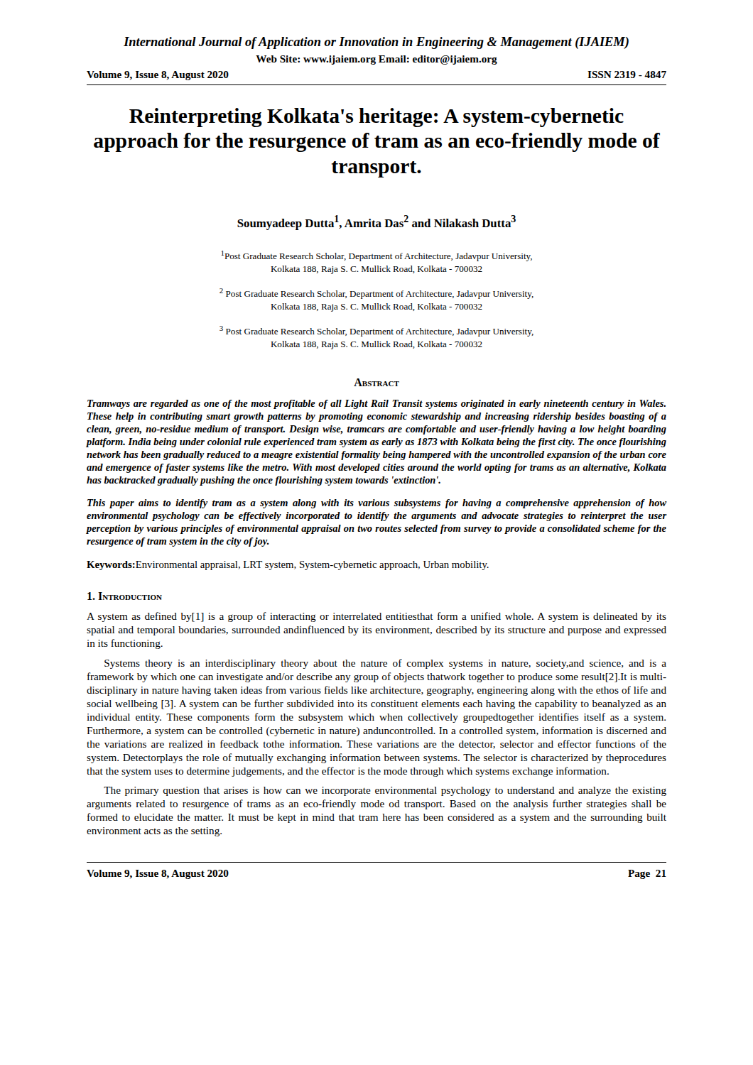International Journal of Application or Innovation in Engineering & Management (IJAIEM)
Web Site: www.ijaiem.org Email: editor@ijaiem.org
Volume 9, Issue 8, August 2020 ISSN 2319 - 4847
Reinterpreting Kolkata's heritage: A system-cybernetic approach for the resurgence of tram as an eco-friendly mode of transport.
Soumyadeep Dutta1, Amrita Das2 and Nilakash Dutta3
1Post Graduate Research Scholar, Department of Architecture, Jadavpur University,
Kolkata 188, Raja S. C. Mullick Road, Kolkata - 700032
2 Post Graduate Research Scholar, Department of Architecture, Jadavpur University,
Kolkata 188, Raja S. C. Mullick Road, Kolkata - 700032
3 Post Graduate Research Scholar, Department of Architecture, Jadavpur University,
Kolkata 188, Raja S. C. Mullick Road, Kolkata - 700032
Abstract
Tramways are regarded as one of the most profitable of all Light Rail Transit systems originated in early nineteenth century in Wales. These help in contributing smart growth patterns by promoting economic stewardship and increasing ridership besides boasting of a clean, green, no-residue medium of transport. Design wise, tramcars are comfortable and user-friendly having a low height boarding platform. India being under colonial rule experienced tram system as early as 1873 with Kolkata being the first city. The once flourishing network has been gradually reduced to a meagre existential formality being hampered with the uncontrolled expansion of the urban core and emergence of faster systems like the metro. With most developed cities around the world opting for trams as an alternative, Kolkata has backtracked gradually pushing the once flourishing system towards 'extinction'.
This paper aims to identify tram as a system along with its various subsystems for having a comprehensive apprehension of how environmental psychology can be effectively incorporated to identify the arguments and advocate strategies to reinterpret the user perception by various principles of environmental appraisal on two routes selected from survey to provide a consolidated scheme for the resurgence of tram system in the city of joy.
Keywords: Environmental appraisal, LRT system, System-cybernetic approach, Urban mobility.
1. Introduction
A system as defined by[1] is a group of interacting or interrelated entitiesthat form a unified whole. A system is delineated by its spatial and temporal boundaries, surrounded andinfluenced by its environment, described by its structure and purpose and expressed in its functioning.
Systems theory is an interdisciplinary theory about the nature of complex systems in nature, society,and science, and is a framework by which one can investigate and/or describe any group of objects thatwork together to produce some result[2].It is multi-disciplinary in nature having taken ideas from various fields like architecture, geography, engineering along with the ethos of life and social wellbeing [3]. A system can be further subdivided into its constituent elements each having the capability to beanalyzed as an individual entity. These components form the subsystem which when collectively groupedtogether identifies itself as a system. Furthermore, a system can be controlled (cybernetic in nature) anduncontrolled. In a controlled system, information is discerned and the variations are realized in feedback tothe information. These variations are the detector, selector and effector functions of the system. Detectorplays the role of mutually exchanging information between systems. The selector is characterized by theprocedures that the system uses to determine judgements, and the effector is the mode through which systems exchange information.
The primary question that arises is how can we incorporate environmental psychology to understand and analyze the existing arguments related to resurgence of trams as an eco-friendly mode od transport. Based on the analysis further strategies shall be formed to elucidate the matter. It must be kept in mind that tram here has been considered as a system and the surrounding built environment acts as the setting.
Volume 9, Issue 8, August 2020 Page 21